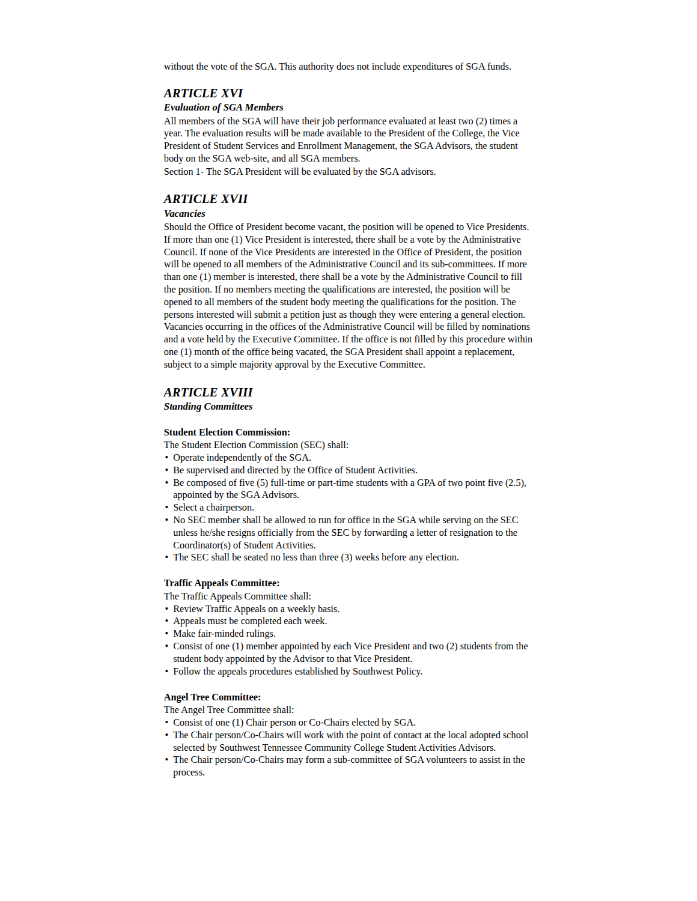without the vote of the SGA. This authority does not include expenditures of SGA funds.
ARTICLE XVI
Evaluation of SGA Members
All members of the SGA will have their job performance evaluated at least two (2) times a year. The evaluation results will be made available to the President of the College, the Vice President of Student Services and Enrollment Management, the SGA Advisors, the student body on the SGA web-site, and all SGA members.
Section 1- The SGA President will be evaluated by the SGA advisors.
ARTICLE XVII
Vacancies
Should the Office of President become vacant, the position will be opened to Vice Presidents. If more than one (1) Vice President is interested, there shall be a vote by the Administrative Council. If none of the Vice Presidents are interested in the Office of President, the position will be opened to all members of the Administrative Council and its sub-committees. If more than one (1) member is interested, there shall be a vote by the Administrative Council to fill the position. If no members meeting the qualifications are interested, the position will be opened to all members of the student body meeting the qualifications for the position. The persons interested will submit a petition just as though they were entering a general election. Vacancies occurring in the offices of the Administrative Council will be filled by nominations and a vote held by the Executive Committee. If the office is not filled by this procedure within one (1) month of the office being vacated, the SGA President shall appoint a replacement, subject to a simple majority approval by the Executive Committee.
ARTICLE XVIII
Standing Committees
Student Election Commission:
The Student Election Commission (SEC) shall:
Operate independently of the SGA.
Be supervised and directed by the Office of Student Activities.
Be composed of five (5) full-time or part-time students with a GPA of two point five (2.5), appointed by the SGA Advisors.
Select a chairperson.
No SEC member shall be allowed to run for office in the SGA while serving on the SEC unless he/she resigns officially from the SEC by forwarding a letter of resignation to the Coordinator(s) of Student Activities.
The SEC shall be seated no less than three (3) weeks before any election.
Traffic Appeals Committee:
The Traffic Appeals Committee shall:
Review Traffic Appeals on a weekly basis.
Appeals must be completed each week.
Make fair-minded rulings.
Consist of one (1) member appointed by each Vice President and two (2) students from the student body appointed by the Advisor to that Vice President.
Follow the appeals procedures established by Southwest Policy.
Angel Tree Committee:
The Angel Tree Committee shall:
Consist of one (1) Chair person or Co-Chairs elected by SGA.
The Chair person/Co-Chairs will work with the point of contact at the local adopted school selected by Southwest Tennessee Community College Student Activities Advisors.
The Chair person/Co-Chairs may form a sub-committee of SGA volunteers to assist in the process.